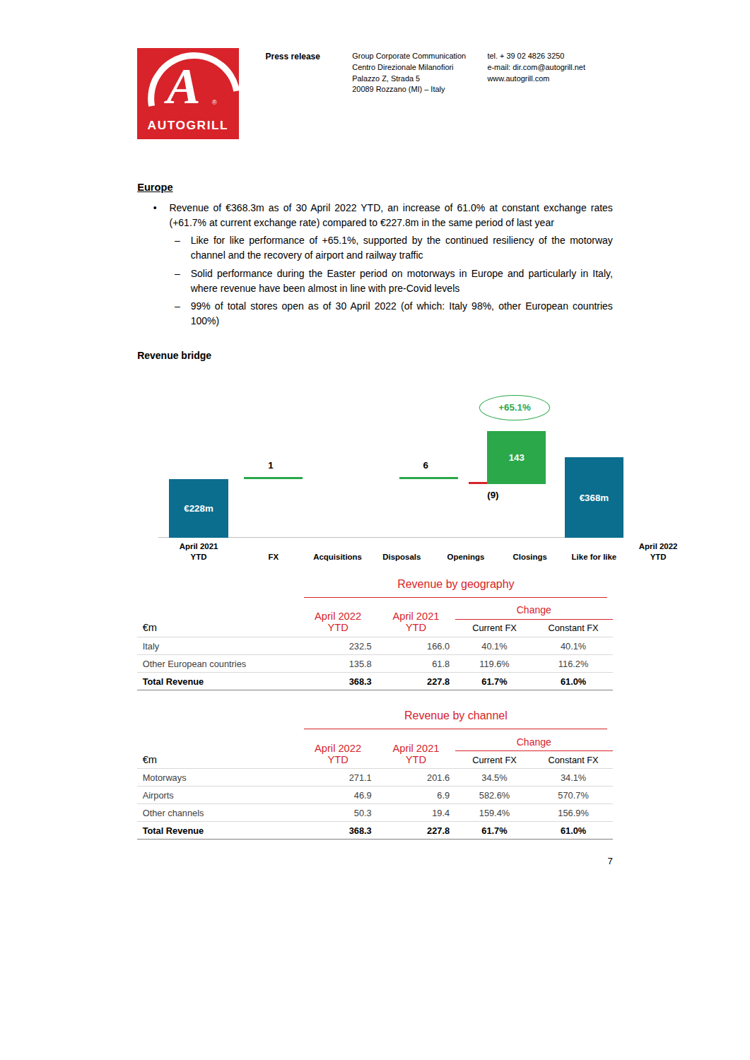A
®
AUTOGRILL
Press release
Group Corporate Communication
Centro Direzionale Milanofiori
Palazzo Z, Strada 5
20089 Rozzano (MI) – Italy
tel. + 39 02 4826 3250
e-mail: dir.com@autogrill.net
www.autogrill.com
Europe
Revenue of €368.3m as of 30 April 2022 YTD, an increase of 61.0% at constant exchange rates (+61.7% at current exchange rate) compared to €227.8m in the same period of last year
Like for like performance of +65.1%, supported by the continued resiliency of the motorway channel and the recovery of airport and railway traffic
Solid performance during the Easter period on motorways in Europe and particularly in Italy, where revenue have been almost in line with pre-Covid levels
99% of total stores open as of 30 April 2022 (of which: Italy 98%, other European countries 100%)
Revenue bridge
+65.1%
€228m
1
6
(9)
143
€368m
April 2021
YTD
FX
Acquisitions
Disposals
Openings
Closings
Like for like
April 2022
YTD
| | Revenue by geography |
| --- | --- |
| €m | April 2022 YTD | April 2021 YTD | Change |
| / Current FX / Constant FX / / --- / --- / |
| Italy | 232.5 | 166.0 | / 40.1% / 40.1% / |
| Other European countries | 135.8 | 61.8 | / 119.6% / 116.2% / |
| Total Revenue | 368.3 | 227.8 | / 61.7% / 61.0% / |
| | Revenue by channel |
| --- | --- |
| €m | April 2022 YTD | April 2021 YTD | Change |
| / Current FX / Constant FX / / --- / --- / |
| Motorways | 271.1 | 201.6 | / 34.5% / 34.1% / |
| Airports | 46.9 | 6.9 | / 582.6% / 570.7% / |
| Other channels | 50.3 | 19.4 | / 159.4% / 156.9% / |
| Total Revenue | 368.3 | 227.8 | / 61.7% / 61.0% / |
7